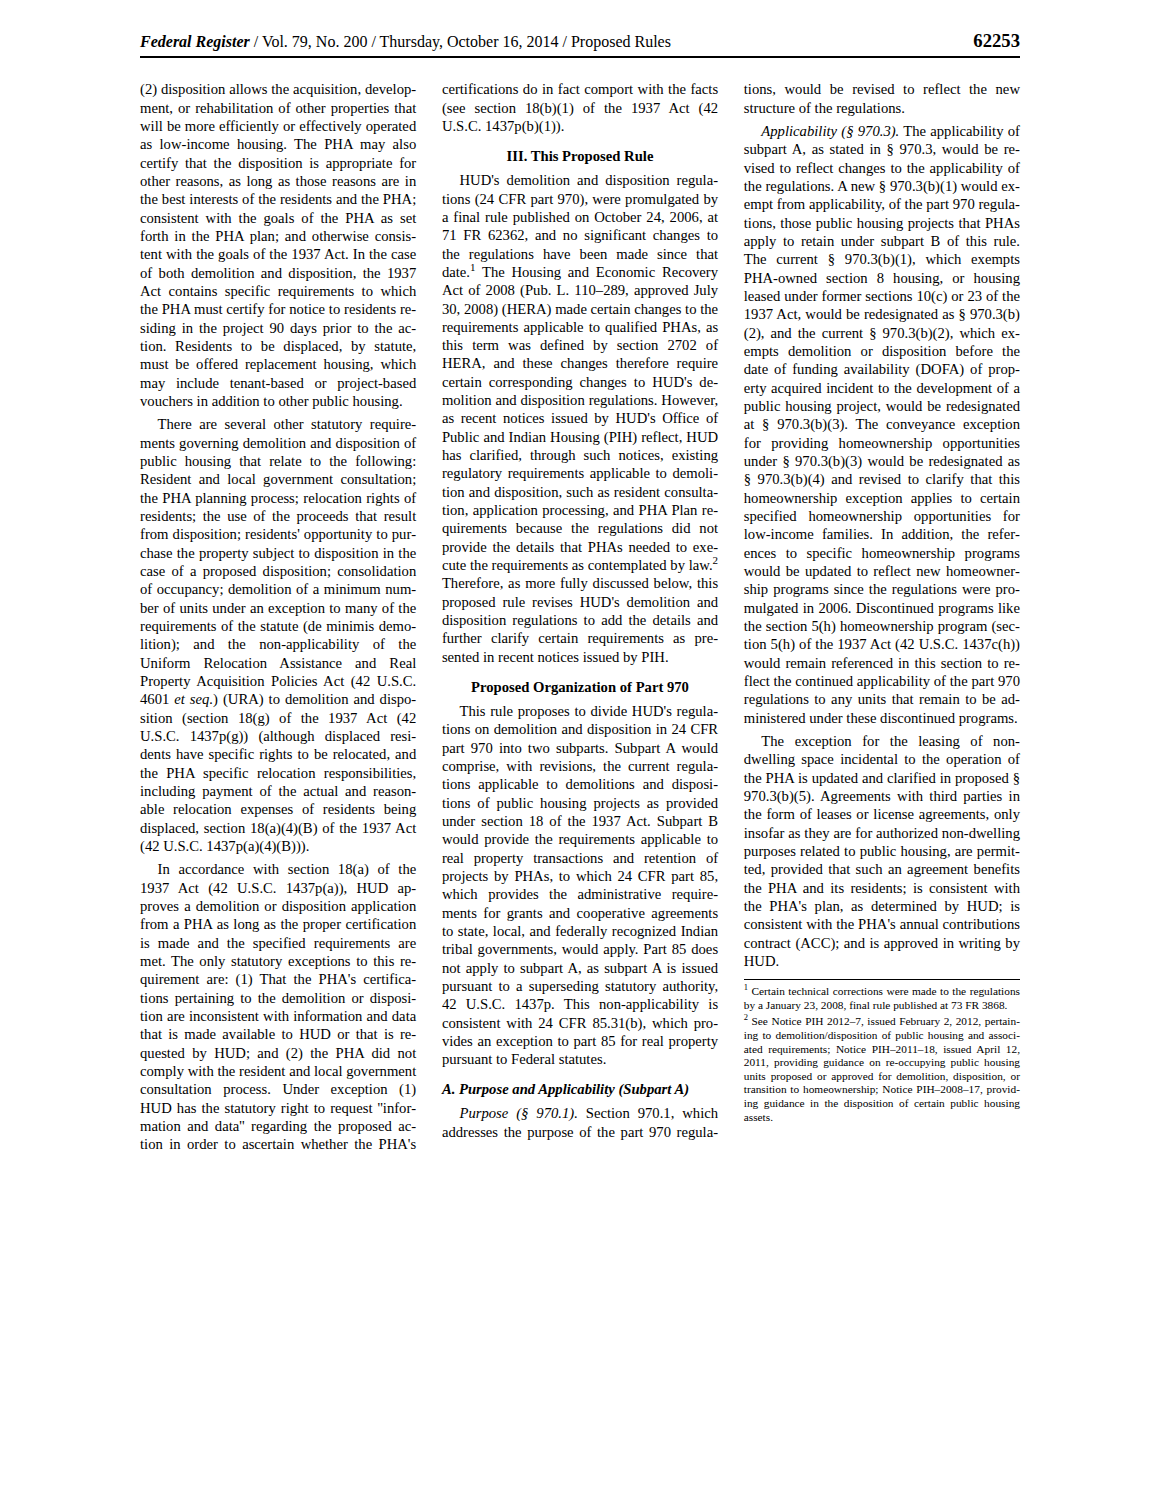Federal Register / Vol. 79, No. 200 / Thursday, October 16, 2014 / Proposed Rules
62253
(2) disposition allows the acquisition, development, or rehabilitation of other properties that will be more efficiently or effectively operated as low-income housing. The PHA may also certify that the disposition is appropriate for other reasons, as long as those reasons are in the best interests of the residents and the PHA; consistent with the goals of the PHA as set forth in the PHA plan; and otherwise consistent with the goals of the 1937 Act. In the case of both demolition and disposition, the 1937 Act contains specific requirements to which the PHA must certify for notice to residents residing in the project 90 days prior to the action. Residents to be displaced, by statute, must be offered replacement housing, which may include tenant-based or project-based vouchers in addition to other public housing.
There are several other statutory requirements governing demolition and disposition of public housing that relate to the following: Resident and local government consultation; the PHA planning process; relocation rights of residents; the use of the proceeds that result from disposition; residents' opportunity to purchase the property subject to disposition in the case of a proposed disposition; consolidation of occupancy; demolition of a minimum number of units under an exception to many of the requirements of the statute (de minimis demolition); and the non-applicability of the Uniform Relocation Assistance and Real Property Acquisition Policies Act (42 U.S.C. 4601 et seq.) (URA) to demolition and disposition (section 18(g) of the 1937 Act (42 U.S.C. 1437p(g)) (although displaced residents have specific rights to be relocated, and the PHA specific relocation responsibilities, including payment of the actual and reasonable relocation expenses of residents being displaced, section 18(a)(4)(B) of the 1937 Act (42 U.S.C. 1437p(a)(4)(B))).
In accordance with section 18(a) of the 1937 Act (42 U.S.C. 1437p(a)), HUD approves a demolition or disposition application from a PHA as long as the proper certification is made and the specified requirements are met. The only statutory exceptions to this requirement are: (1) That the PHA's certifications pertaining to the demolition or disposition are inconsistent with information and data that is made available to HUD or that is requested by HUD; and (2) the PHA did not comply with the resident and local government consultation process. Under exception (1) HUD has the statutory right to request ''information and data'' regarding the proposed action in order to ascertain whether the PHA's certifications do in fact comport with the facts (see section 18(b)(1) of the 1937 Act (42 U.S.C. 1437p(b)(1)).
III. This Proposed Rule
HUD's demolition and disposition regulations (24 CFR part 970), were promulgated by a final rule published on October 24, 2006, at 71 FR 62362, and no significant changes to the regulations have been made since that date.1 The Housing and Economic Recovery Act of 2008 (Pub. L. 110–289, approved July 30, 2008) (HERA) made certain changes to the requirements applicable to qualified PHAs, as this term was defined by section 2702 of HERA, and these changes therefore require certain corresponding changes to HUD's demolition and disposition regulations. However, as recent notices issued by HUD's Office of Public and Indian Housing (PIH) reflect, HUD has clarified, through such notices, existing regulatory requirements applicable to demolition and disposition, such as resident consultation, application processing, and PHA Plan requirements because the regulations did not provide the details that PHAs needed to execute the requirements as contemplated by law.2 Therefore, as more fully discussed below, this proposed rule revises HUD's demolition and disposition regulations to add the details and further clarify certain requirements as presented in recent notices issued by PIH.
Proposed Organization of Part 970
This rule proposes to divide HUD's regulations on demolition and disposition in 24 CFR part 970 into two subparts. Subpart A would comprise, with revisions, the current regulations applicable to demolitions and dispositions of public housing projects as provided under section 18 of the 1937 Act. Subpart B would provide the requirements applicable to real property transactions and retention of projects by PHAs, to which 24 CFR part 85, which provides the administrative requirements for grants and cooperative agreements to state, local, and federally recognized Indian tribal governments, would apply. Part 85 does not apply to subpart A, as subpart A is issued pursuant to a superseding statutory authority, 42 U.S.C. 1437p. This non-applicability is consistent with 24 CFR 85.31(b), which provides an exception to part 85 for real property pursuant to Federal statutes.
A. Purpose and Applicability (Subpart A)
Purpose (§ 970.1). Section 970.1, which addresses the purpose of the part 970 regulations, would be revised to reflect the new structure of the regulations.
Applicability (§ 970.3). The applicability of subpart A, as stated in § 970.3, would be revised to reflect changes to the applicability of the regulations. A new § 970.3(b)(1) would exempt from applicability, of the part 970 regulations, those public housing projects that PHAs apply to retain under subpart B of this rule. The current § 970.3(b)(1), which exempts PHA-owned section 8 housing, or housing leased under former sections 10(c) or 23 of the 1937 Act, would be redesignated as § 970.3(b)(2), and the current § 970.3(b)(2), which exempts demolition or disposition before the date of funding availability (DOFA) of property acquired incident to the development of a public housing project, would be redesignated at § 970.3(b)(3). The conveyance exception for providing homeownership opportunities under § 970.3(b)(3) would be redesignated as § 970.3(b)(4) and revised to clarify that this homeownership exception applies to certain specified homeownership opportunities for low-income families. In addition, the references to specific homeownership programs would be updated to reflect new homeownership programs since the regulations were promulgated in 2006. Discontinued programs like the section 5(h) homeownership program (section 5(h) of the 1937 Act (42 U.S.C. 1437c(h)) would remain referenced in this section to reflect the continued applicability of the part 970 regulations to any units that remain to be administered under these discontinued programs.
The exception for the leasing of non-dwelling space incidental to the operation of the PHA is updated and clarified in proposed § 970.3(b)(5). Agreements with third parties in the form of leases or license agreements, only insofar as they are for authorized non-dwelling purposes related to public housing, are permitted, provided that such an agreement benefits the PHA and its residents; is consistent with the PHA's plan, as determined by HUD; is consistent with the PHA's annual contributions contract (ACC); and is approved in writing by HUD.
1 Certain technical corrections were made to the regulations by a January 23, 2008, final rule published at 73 FR 3868.
2 See Notice PIH 2012–7, issued February 2, 2012, pertaining to demolition/disposition of public housing and associated requirements; Notice PIH–2011–18, issued April 12, 2011, providing guidance on re-occupying public housing units proposed or approved for demolition, disposition, or transition to homeownership; Notice PIH–2008–17, providing guidance in the disposition of certain public housing assets.